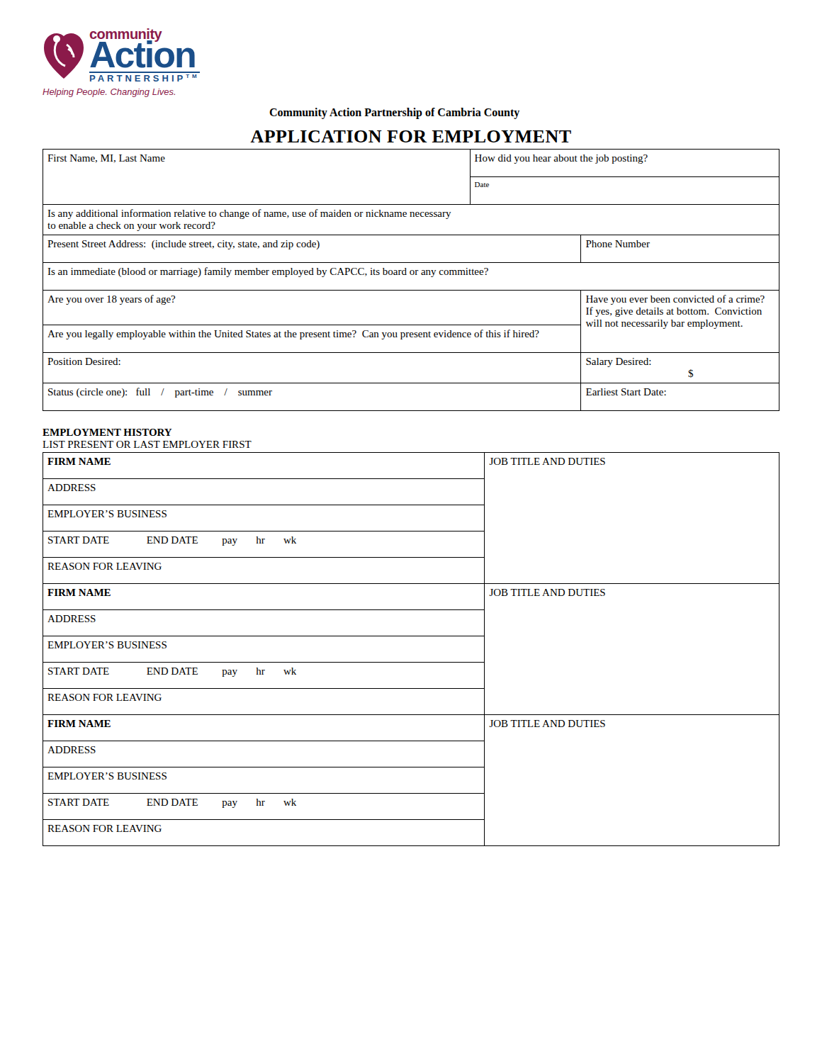community
Action
PARTNERSHIPTM
Helping People. Changing Lives.
Community Action Partnership of Cambria County
APPLICATION FOR EMPLOYMENT
| First Name, MI, Last Name | How did you hear about the job posting? |
| Date |
| Is any additional information relative to change of name, use of maiden or nickname necessary to enable a check on your work record? |
| Present Street Address: (include street, city, state, and zip code) | Phone Number |
| Is an immediate (blood or marriage) family member employed by CAPCC, its board or any committee? |
| Are you over 18 years of age? | Have you ever been convicted of a crime? If yes, give details at bottom. Conviction will not necessarily bar employment. |
| Are you legally employable within the United States at the present time? Can you present evidence of this if hired? |
| Position Desired: | Salary Desired: $ |
| Status (circle one): full / part-time / summer | Earliest Start Date: |
EMPLOYMENT HISTORY
LIST PRESENT OR LAST EMPLOYER FIRST
| FIRM NAME | JOB TITLE AND DUTIES |
| ADDRESS |
| EMPLOYER’S BUSINESS |
| START DATE END DATE pay hr wk |
| REASON FOR LEAVING |
| FIRM NAME | JOB TITLE AND DUTIES |
| ADDRESS |
| EMPLOYER’S BUSINESS |
| START DATE END DATE pay hr wk |
| REASON FOR LEAVING |
| FIRM NAME | JOB TITLE AND DUTIES |
| ADDRESS |
| EMPLOYER’S BUSINESS |
| START DATE END DATE pay hr wk |
| REASON FOR LEAVING |